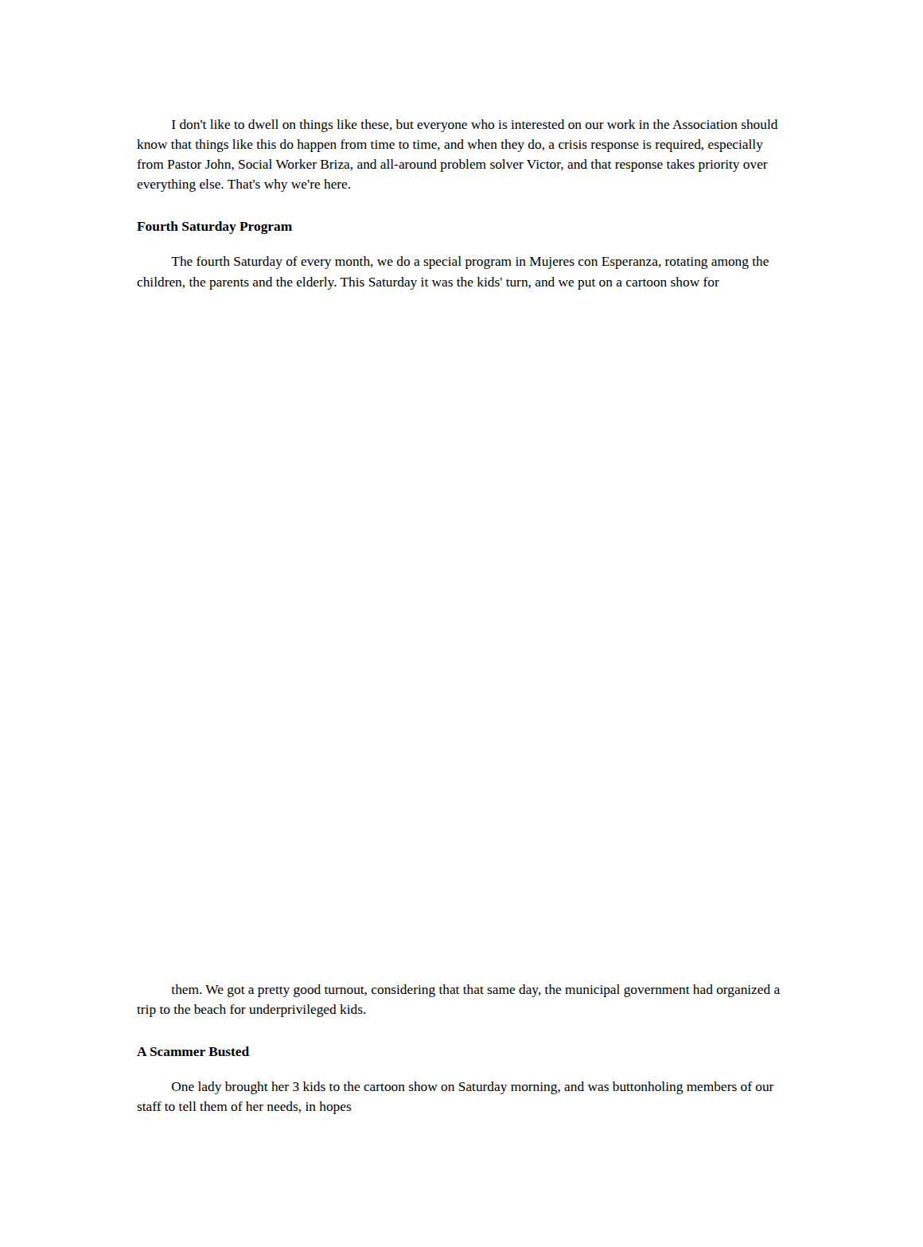I don't like to dwell on things like these, but everyone who is interested on our work in the Association should know that things like this do happen from time to time, and when they do, a crisis response is required, especially from Pastor John, Social Worker Briza, and all-around problem solver Victor, and that response takes priority over everything else. That's why we're here.
Fourth Saturday Program
The fourth Saturday of every month, we do a special program in Mujeres con Esperanza, rotating among the children, the parents and the elderly. This Saturday it was the kids' turn, and we put on a cartoon show for
them. We got a pretty good turnout, considering that that same day, the municipal government had organized a trip to the beach for underprivileged kids.
A Scammer Busted
One lady brought her 3 kids to the cartoon show on Saturday morning, and was buttonholing members of our staff to tell them of her needs, in hopes